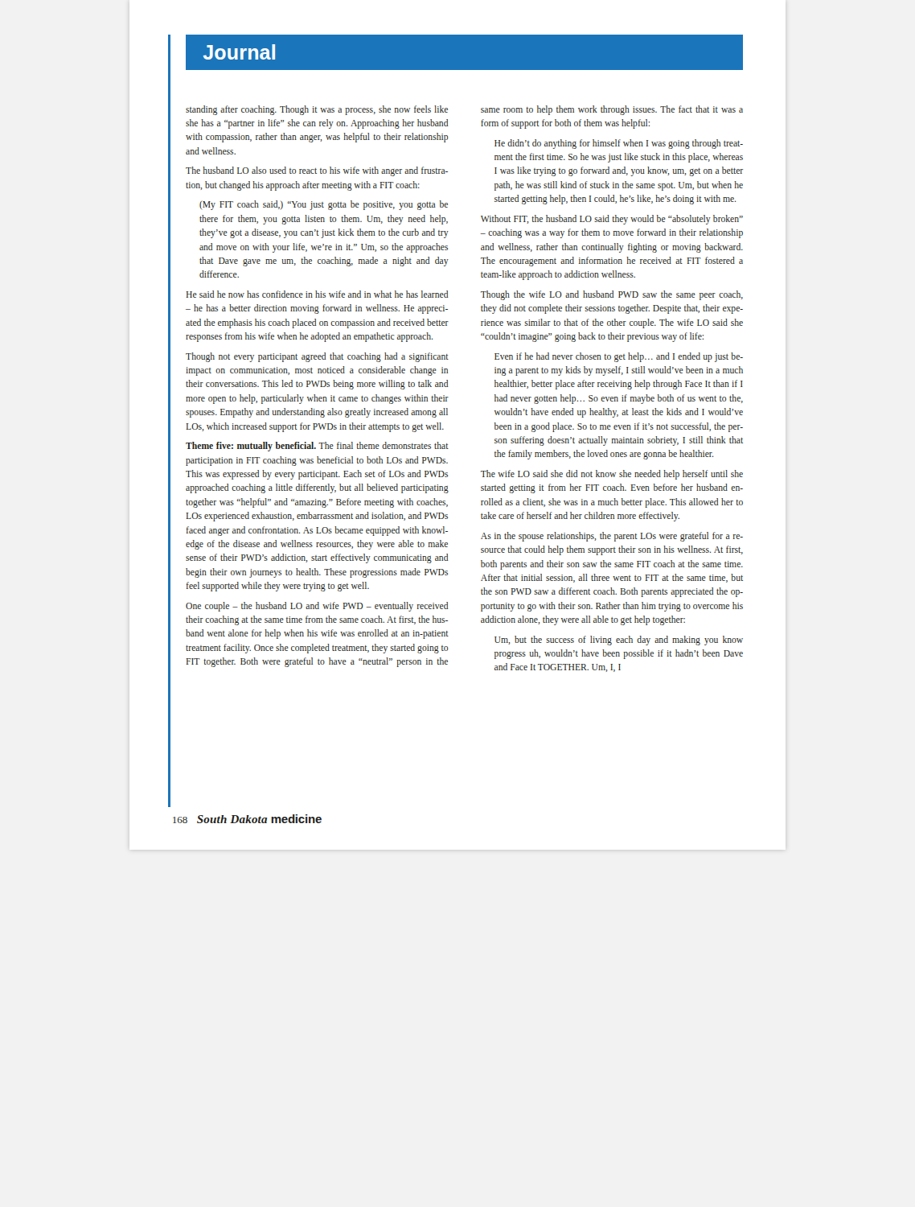Journal
standing after coaching. Though it was a process, she now feels like she has a “partner in life” she can rely on. Approaching her husband with compassion, rather than anger, was helpful to their relationship and wellness.
The husband LO also used to react to his wife with anger and frustration, but changed his approach after meeting with a FIT coach:
(My FIT coach said,) “You just gotta be positive, you gotta be there for them, you gotta listen to them. Um, they need help, they’ve got a disease, you can’t just kick them to the curb and try and move on with your life, we’re in it.” Um, so the approaches that Dave gave me um, the coaching, made a night and day difference.
He said he now has confidence in his wife and in what he has learned – he has a better direction moving forward in wellness. He appreciated the emphasis his coach placed on compassion and received better responses from his wife when he adopted an empathetic approach.
Though not every participant agreed that coaching had a significant impact on communication, most noticed a considerable change in their conversations. This led to PWDs being more willing to talk and more open to help, particularly when it came to changes within their spouses. Empathy and understanding also greatly increased among all LOs, which increased support for PWDs in their attempts to get well.
Theme five: mutually beneficial. The final theme demonstrates that participation in FIT coaching was beneficial to both LOs and PWDs. This was expressed by every participant. Each set of LOs and PWDs approached coaching a little differently, but all believed participating together was “helpful” and “amazing.” Before meeting with coaches, LOs experienced exhaustion, embarrassment and isolation, and PWDs faced anger and confrontation. As LOs became equipped with knowledge of the disease and wellness resources, they were able to make sense of their PWD’s addiction, start effectively communicating and begin their own journeys to health. These progressions made PWDs feel supported while they were trying to get well.
One couple – the husband LO and wife PWD – eventually received their coaching at the same time from the same coach. At first, the husband went alone for help when his wife was enrolled at an in-patient treatment facility. Once she completed treatment, they started going to FIT together. Both were grateful to have a “neutral” person in the same room to help them work through issues. The fact that it was a form of support for both of them was helpful:
He didn’t do anything for himself when I was going through treatment the first time. So he was just like stuck in this place, whereas I was like trying to go forward and, you know, um, get on a better path, he was still kind of stuck in the same spot. Um, but when he started getting help, then I could, he’s like, he’s doing it with me.
Without FIT, the husband LO said they would be “absolutely broken” – coaching was a way for them to move forward in their relationship and wellness, rather than continually fighting or moving backward. The encouragement and information he received at FIT fostered a team-like approach to addiction wellness.
Though the wife LO and husband PWD saw the same peer coach, they did not complete their sessions together. Despite that, their experience was similar to that of the other couple. The wife LO said she “couldn’t imagine” going back to their previous way of life:
Even if he had never chosen to get help… and I ended up just being a parent to my kids by myself, I still would’ve been in a much healthier, better place after receiving help through Face It than if I had never gotten help… So even if maybe both of us went to the, wouldn’t have ended up healthy, at least the kids and I would’ve been in a good place. So to me even if it’s not successful, the person suffering doesn’t actually maintain sobriety, I still think that the family members, the loved ones are gonna be healthier.
The wife LO said she did not know she needed help herself until she started getting it from her FIT coach. Even before her husband enrolled as a client, she was in a much better place. This allowed her to take care of herself and her children more effectively.
As in the spouse relationships, the parent LOs were grateful for a resource that could help them support their son in his wellness. At first, both parents and their son saw the same FIT coach at the same time. After that initial session, all three went to FIT at the same time, but the son PWD saw a different coach. Both parents appreciated the opportunity to go with their son. Rather than him trying to overcome his addiction alone, they were all able to get help together:
Um, but the success of living each day and making you know progress uh, wouldn’t have been possible if it hadn’t been Dave and Face It TOGETHER. Um, I, I
168 South Dakota medicine